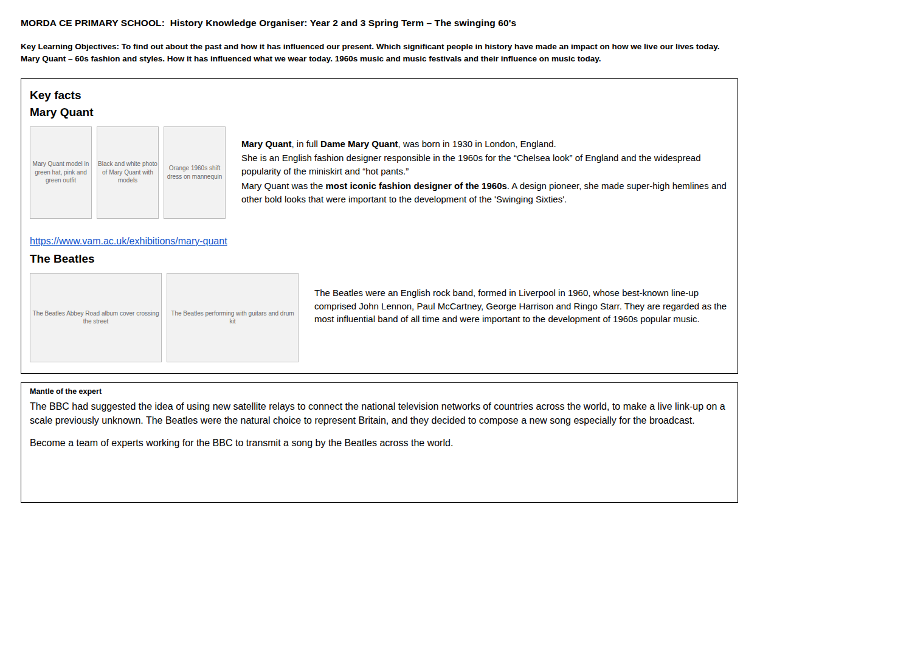MORDA CE PRIMARY SCHOOL: History Knowledge Organiser: Year 2 and 3 Spring Term – The swinging 60's
Key Learning Objectives: To find out about the past and how it has influenced our present. Which significant people in history have made an impact on how we live our lives today.
Mary Quant – 60s fashion and styles. How it has influenced what we wear today. 1960s music and music festivals and their influence on music today.
Key facts
Mary Quant
Mary Quant model in green hat, pink and green outfit
Black and white photo of Mary Quant with models
Orange 1960s shift dress on mannequin
Mary Quant, in full Dame Mary Quant, was born in 1930 in London, England.
She is an English fashion designer responsible in the 1960s for the “Chelsea look” of England and the widespread popularity of the miniskirt and “hot pants.”
Mary Quant was the most iconic fashion designer of the 1960s. A design pioneer, she made super-high hemlines and other bold looks that were important to the development of the 'Swinging Sixties'.
https://www.vam.ac.uk/exhibitions/mary-quant
The Beatles
The Beatles Abbey Road album cover crossing the street
The Beatles performing with guitars and drum kit
The Beatles were an English rock band, formed in Liverpool in 1960, whose best-known line-up comprised John Lennon, Paul McCartney, George Harrison and Ringo Starr. They are regarded as the most influential band of all time and were important to the development of 1960s popular music.
Mantle of the expert
The BBC had suggested the idea of using new satellite relays to connect the national television networks of countries across the world, to make a live link-up on a scale previously unknown. The Beatles were the natural choice to represent Britain, and they decided to compose a new song especially for the broadcast.
Become a team of experts working for the BBC to transmit a song by the Beatles across the world.